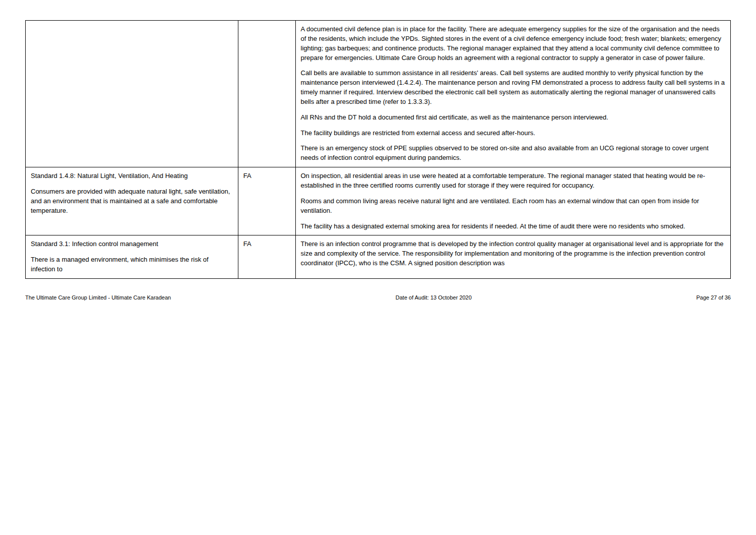| | | A documented civil defence plan is in place for the facility. There are adequate emergency supplies for the size of the organisation and the needs of the residents, which include the YPDs. Sighted stores in the event of a civil defence emergency include food; fresh water; blankets; emergency lighting; gas barbeques; and continence products. The regional manager explained that they attend a local community civil defence committee to prepare for emergencies. Ultimate Care Group holds an agreement with a regional contractor to supply a generator in case of power failure. Call bells are available to summon assistance in all residents' areas. Call bell systems are audited monthly to verify physical function by the maintenance person interviewed (1.4.2.4). The maintenance person and roving FM demonstrated a process to address faulty call bell systems in a timely manner if required. Interview described the electronic call bell system as automatically alerting the regional manager of unanswered calls bells after a prescribed time (refer to 1.3.3.3). All RNs and the DT hold a documented first aid certificate, as well as the maintenance person interviewed. The facility buildings are restricted from external access and secured after-hours. There is an emergency stock of PPE supplies observed to be stored on-site and also available from an UCG regional storage to cover urgent needs of infection control equipment during pandemics. |
| Standard 1.4.8: Natural Light, Ventilation, And Heating Consumers are provided with adequate natural light, safe ventilation, and an environment that is maintained at a safe and comfortable temperature. | FA | On inspection, all residential areas in use were heated at a comfortable temperature. The regional manager stated that heating would be re-established in the three certified rooms currently used for storage if they were required for occupancy. Rooms and common living areas receive natural light and are ventilated. Each room has an external window that can open from inside for ventilation. The facility has a designated external smoking area for residents if needed. At the time of audit there were no residents who smoked. |
| Standard 3.1: Infection control management There is a managed environment, which minimises the risk of infection to | FA | There is an infection control programme that is developed by the infection control quality manager at organisational level and is appropriate for the size and complexity of the service. The responsibility for implementation and monitoring of the programme is the infection prevention control coordinator (IPCC), who is the CSM. A signed position description was |
The Ultimate Care Group Limited - Ultimate Care Karadean
Date of Audit: 13 October 2020
Page 27 of 36